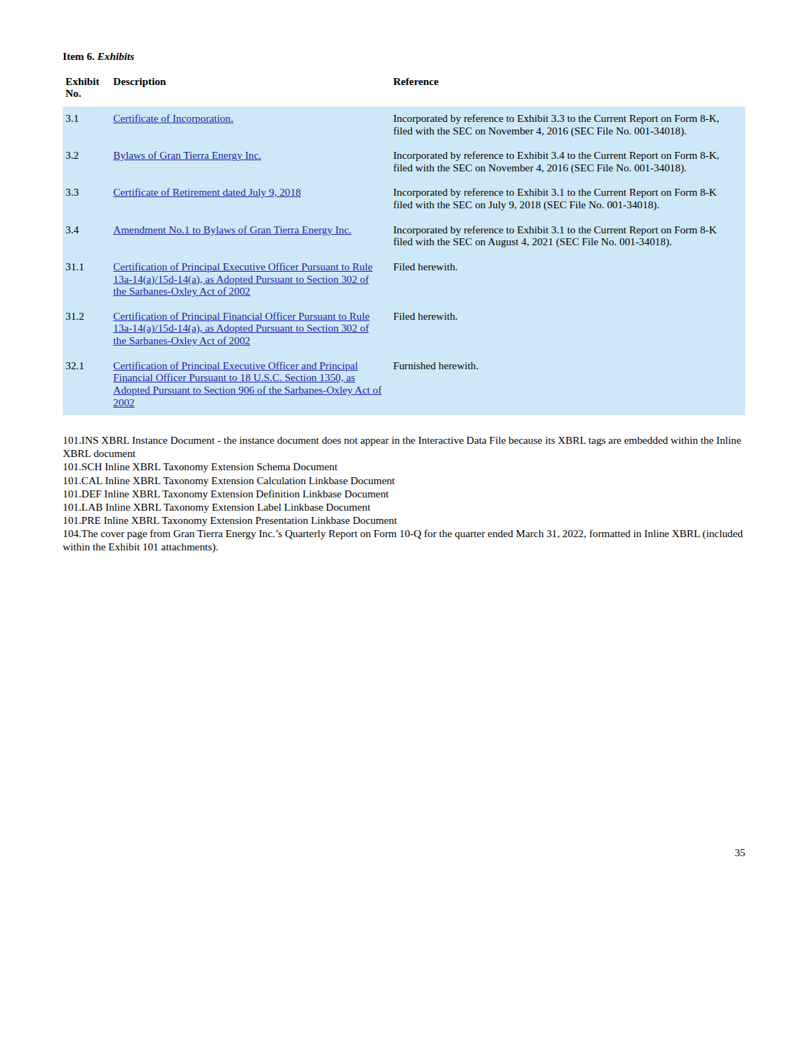Item 6. Exhibits
| Exhibit No. | Description | Reference |
| --- | --- | --- |
| 3.1 | Certificate of Incorporation. | Incorporated by reference to Exhibit 3.3 to the Current Report on Form 8-K, filed with the SEC on November 4, 2016 (SEC File No. 001-34018). |
| 3.2 | Bylaws of Gran Tierra Energy Inc. | Incorporated by reference to Exhibit 3.4 to the Current Report on Form 8-K, filed with the SEC on November 4, 2016 (SEC File No. 001-34018). |
| 3.3 | Certificate of Retirement dated July 9, 2018 | Incorporated by reference to Exhibit 3.1 to the Current Report on Form 8-K filed with the SEC on July 9, 2018 (SEC File No. 001-34018). |
| 3.4 | Amendment No.1 to Bylaws of Gran Tierra Energy Inc. | Incorporated by reference to Exhibit 3.1 to the Current Report on Form 8-K filed with the SEC on August 4, 2021 (SEC File No. 001-34018). |
| 31.1 | Certification of Principal Executive Officer Pursuant to Rule 13a-14(a)/15d-14(a), as Adopted Pursuant to Section 302 of the Sarbanes-Oxley Act of 2002 | Filed herewith. |
| 31.2 | Certification of Principal Financial Officer Pursuant to Rule 13a-14(a)/15d-14(a), as Adopted Pursuant to Section 302 of the Sarbanes-Oxley Act of 2002 | Filed herewith. |
| 32.1 | Certification of Principal Executive Officer and Principal Financial Officer Pursuant to 18 U.S.C. Section 1350, as Adopted Pursuant to Section 906 of the Sarbanes-Oxley Act of 2002 | Furnished herewith. |
101.INS XBRL Instance Document - the instance document does not appear in the Interactive Data File because its XBRL tags are embedded within the Inline XBRL document
101.SCH Inline XBRL Taxonomy Extension Schema Document
101.CAL Inline XBRL Taxonomy Extension Calculation Linkbase Document
101.DEF Inline XBRL Taxonomy Extension Definition Linkbase Document
101.LAB Inline XBRL Taxonomy Extension Label Linkbase Document
101.PRE Inline XBRL Taxonomy Extension Presentation Linkbase Document
104.The cover page from Gran Tierra Energy Inc.’s Quarterly Report on Form 10-Q for the quarter ended March 31, 2022, formatted in Inline XBRL (included within the Exhibit 101 attachments).
35